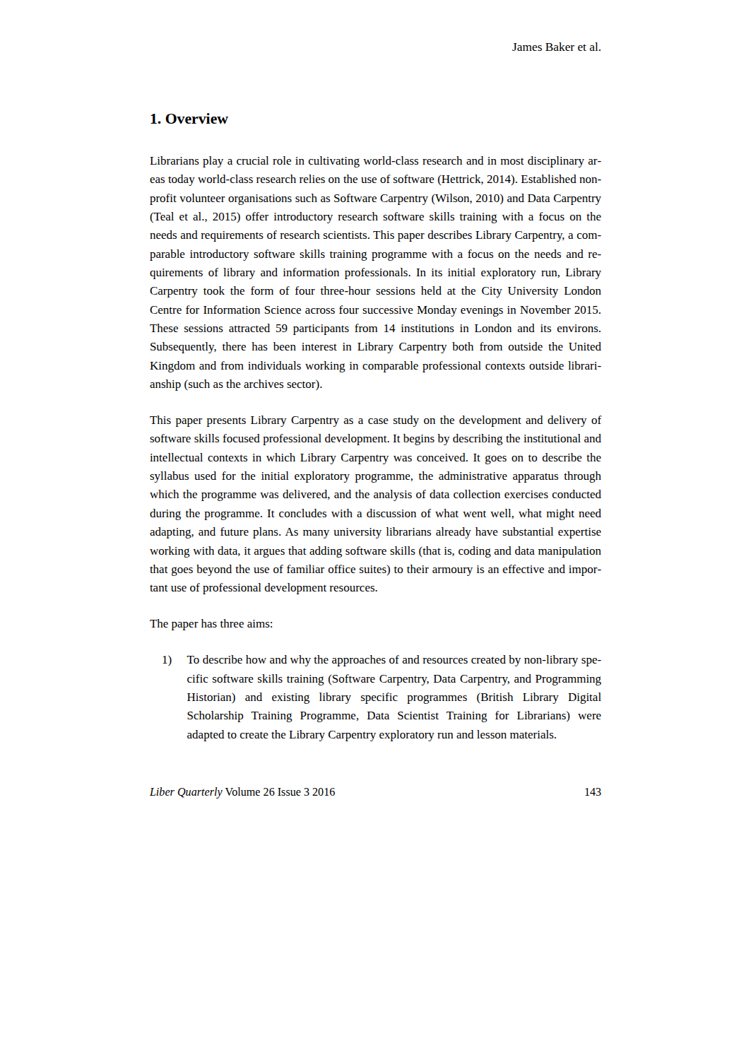James Baker et al.
1. Overview
Librarians play a crucial role in cultivating world-class research and in most disciplinary areas today world-class research relies on the use of software (Hettrick, 2014). Established non-profit volunteer organisations such as Software Carpentry (Wilson, 2010) and Data Carpentry (Teal et al., 2015) offer introductory research software skills training with a focus on the needs and requirements of research scientists. This paper describes Library Carpentry, a comparable introductory software skills training programme with a focus on the needs and requirements of library and information professionals. In its initial exploratory run, Library Carpentry took the form of four three-hour sessions held at the City University London Centre for Information Science across four successive Monday evenings in November 2015. These sessions attracted 59 participants from 14 institutions in London and its environs. Subsequently, there has been interest in Library Carpentry both from outside the United Kingdom and from individuals working in comparable professional contexts outside librarianship (such as the archives sector).
This paper presents Library Carpentry as a case study on the development and delivery of software skills focused professional development. It begins by describing the institutional and intellectual contexts in which Library Carpentry was conceived. It goes on to describe the syllabus used for the initial exploratory programme, the administrative apparatus through which the programme was delivered, and the analysis of data collection exercises conducted during the programme. It concludes with a discussion of what went well, what might need adapting, and future plans. As many university librarians already have substantial expertise working with data, it argues that adding software skills (that is, coding and data manipulation that goes beyond the use of familiar office suites) to their armoury is an effective and important use of professional development resources.
The paper has three aims:
To describe how and why the approaches of and resources created by non-library specific software skills training (Software Carpentry, Data Carpentry, and Programming Historian) and existing library specific programmes (British Library Digital Scholarship Training Programme, Data Scientist Training for Librarians) were adapted to create the Library Carpentry exploratory run and lesson materials.
Liber Quarterly Volume 26 Issue 3 2016
143